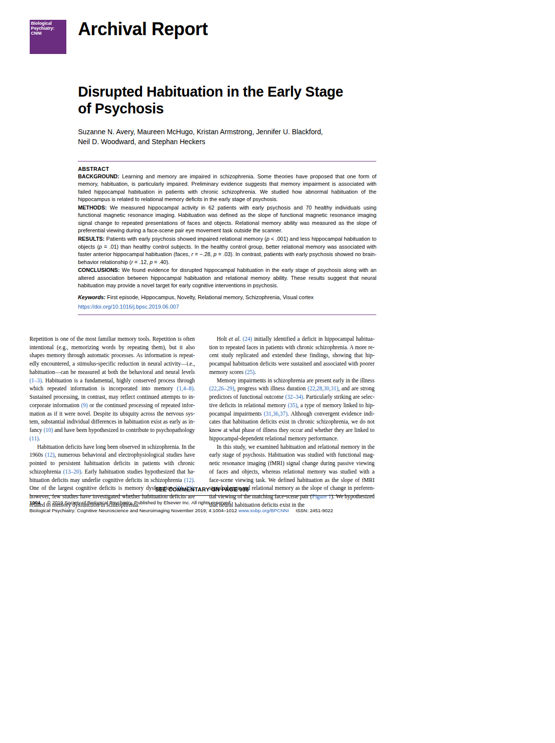Biological
Psychiatry:
CNNI
Archival Report
Disrupted Habituation in the Early Stage
of Psychosis
Suzanne N. Avery, Maureen McHugo, Kristan Armstrong, Jennifer U. Blackford,
Neil D. Woodward, and Stephan Heckers
ABSTRACT
BACKGROUND: Learning and memory are impaired in schizophrenia. Some theories have proposed that one form of memory, habituation, is particularly impaired. Preliminary evidence suggests that memory impairment is associated with failed hippocampal habituation in patients with chronic schizophrenia. We studied how abnormal habituation of the hippocampus is related to relational memory deficits in the early stage of psychosis.
METHODS: We measured hippocampal activity in 62 patients with early psychosis and 70 healthy individuals using functional magnetic resonance imaging. Habituation was defined as the slope of functional magnetic resonance imaging signal change to repeated presentations of faces and objects. Relational memory ability was measured as the slope of preferential viewing during a face-scene pair eye movement task outside the scanner.
RESULTS: Patients with early psychosis showed impaired relational memory (p < .001) and less hippocampal habituation to objects (p = .01) than healthy control subjects. In the healthy control group, better relational memory was associated with faster anterior hippocampal habituation (faces, r = −.28, p = .03). In contrast, patients with early psychosis showed no brain-behavior relationship (r = .12, p = .40).
CONCLUSIONS: We found evidence for disrupted hippocampal habituation in the early stage of psychosis along with an altered association between hippocampal habituation and relational memory ability. These results suggest that neural habituation may provide a novel target for early cognitive interventions in psychosis.
Keywords: First episode, Hippocampus, Novelty, Relational memory, Schizophrenia, Visual cortex
https://doi.org/10.1016/j.bpsc.2019.06.007
Repetition is one of the most familiar memory tools. Repetition is often intentional (e.g., memorizing words by repeating them), but it also shapes memory through automatic processes. As information is repeatedly encountered, a stimulus-specific reduction in neural activity—i.e., habituation—can be measured at both the behavioral and neural levels (1–3). Habituation is a fundamental, highly conserved process through which repeated information is incorporated into memory (1,4–8). Sustained processing, in contrast, may reflect continued attempts to incorporate information (9) or the continued processing of repeated information as if it were novel. Despite its ubiquity across the nervous system, substantial individual differences in habituation exist as early as infancy (10) and have been hypothesized to contribute to psychopathology (11).
Habituation deficits have long been observed in schizophrenia. In the 1960s (12), numerous behavioral and electrophysiological studies have pointed to persistent habituation deficits in patients with chronic schizophrenia (13–20). Early habituation studies hypothesized that habituation deficits may underlie cognitive deficits in schizophrenia (12). One of the largest cognitive deficits is memory dysfunction (21–23); however, few studies have investigated whether habituation deficits are related to memory dysfunction in schizophrenia.
Holt et al. (24) initially identified a deficit in hippocampal habituation to repeated faces in patients with chronic schizophrenia. A more recent study replicated and extended these findings, showing that hippocampal habituation deficits were sustained and associated with poorer memory scores (25).
Memory impairments in schizophrenia are present early in the illness (22,26–29), progress with illness duration (22,28,30,31), and are strong predictors of functional outcome (32–34). Particularly striking are selective deficits in relational memory (35), a type of memory linked to hippocampal impairments (31,36,37). Although convergent evidence indicates that habituation deficits exist in chronic schizophrenia, we do not know at what phase of illness they occur and whether they are linked to hippocampal-dependent relational memory performance.
In this study, we examined habituation and relational memory in the early stage of psychosis. Habituation was studied with functional magnetic resonance imaging (fMRI) signal change during passive viewing of faces and objects, whereas relational memory was studied with a face-scene viewing task. We defined habituation as the slope of fMRI signal change and relational memory as the slope of change in preferential viewing of the matching face-scene pair (Figure 1). We hypothesized that neural habituation deficits exist in the
SEE COMMENTARY ON PAGE 938
1004© 2019 Society of Biological Psychiatry. Published by Elsevier Inc. All rights reserved.
Biological Psychiatry: Cognitive Neuroscience and Neuroimaging November 2019; 4:1004–1012 www.sobp.org/BPCNNI ISSN: 2451-9022